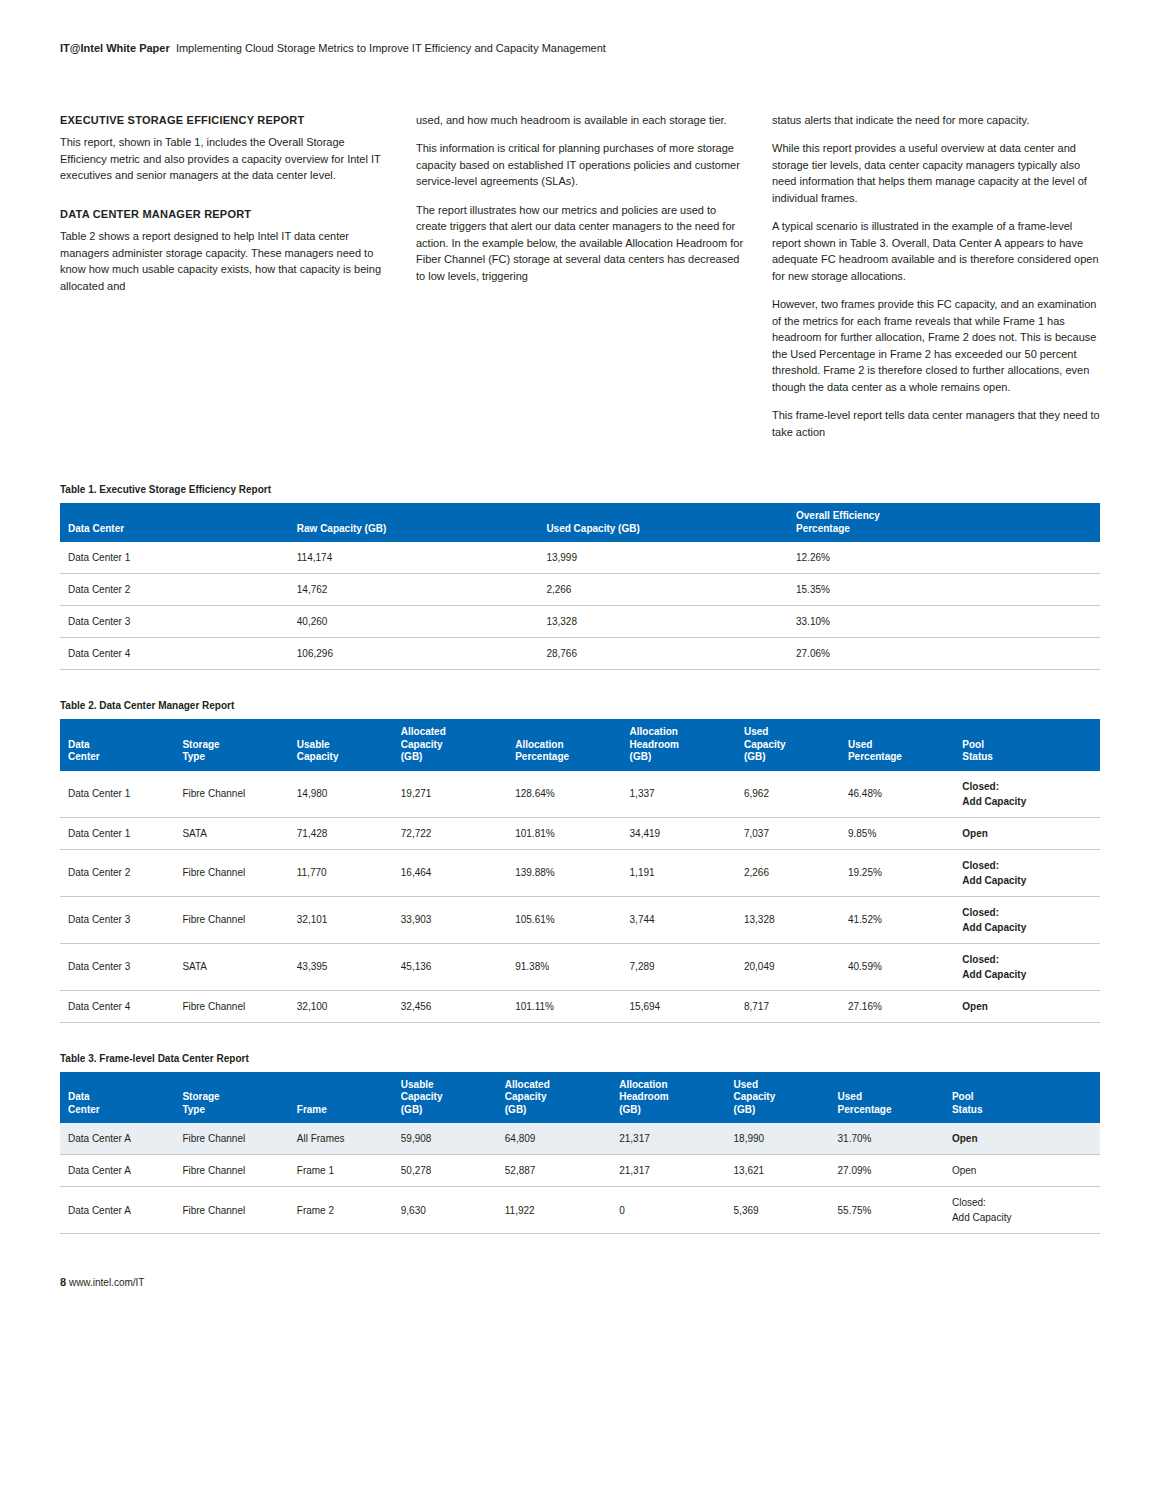IT@Intel White Paper Implementing Cloud Storage Metrics to Improve IT Efficiency and Capacity Management
Executive Storage Efficiency Report
This report, shown in Table 1, includes the Overall Storage Efficiency metric and also provides a capacity overview for Intel IT executives and senior managers at the data center level.
Data Center Manager Report
Table 2 shows a report designed to help Intel IT data center managers administer storage capacity. These managers need to know how much usable capacity exists, how that capacity is being allocated and
used, and how much headroom is available in each storage tier.
This information is critical for planning purchases of more storage capacity based on established IT operations policies and customer service-level agreements (SLAs).
The report illustrates how our metrics and policies are used to create triggers that alert our data center managers to the need for action. In the example below, the available Allocation Headroom for Fiber Channel (FC) storage at several data centers has decreased to low levels, triggering
status alerts that indicate the need for more capacity.
While this report provides a useful overview at data center and storage tier levels, data center capacity managers typically also need information that helps them manage capacity at the level of individual frames.
A typical scenario is illustrated in the example of a frame-level report shown in Table 3. Overall, Data Center A appears to have adequate FC headroom available and is therefore considered open for new storage allocations.
However, two frames provide this FC capacity, and an examination of the metrics for each frame reveals that while Frame 1 has headroom for further allocation, Frame 2 does not. This is because the Used Percentage in Frame 2 has exceeded our 50 percent threshold. Frame 2 is therefore closed to further allocations, even though the data center as a whole remains open.
This frame-level report tells data center managers that they need to take action
Table 1. Executive Storage Efficiency Report
| Data Center | Raw Capacity (GB) | Used Capacity (GB) | Overall Efficiency Percentage |
| --- | --- | --- | --- |
| Data Center 1 | 114,174 | 13,999 | 12.26% |
| Data Center 2 | 14,762 | 2,266 | 15.35% |
| Data Center 3 | 40,260 | 13,328 | 33.10% |
| Data Center 4 | 106,296 | 28,766 | 27.06% |
Table 2. Data Center Manager Report
| Data Center | Storage Type | Usable Capacity | Allocated Capacity (GB) | Allocation Percentage | Allocation Headroom (GB) | Used Capacity (GB) | Used Percentage | Pool Status |
| --- | --- | --- | --- | --- | --- | --- | --- | --- |
| Data Center 1 | Fibre Channel | 14,980 | 19,271 | 128.64% | 1,337 | 6,962 | 46.48% | Closed: Add Capacity |
| Data Center 1 | SATA | 71,428 | 72,722 | 101.81% | 34,419 | 7,037 | 9.85% | Open |
| Data Center 2 | Fibre Channel | 11,770 | 16,464 | 139.88% | 1,191 | 2,266 | 19.25% | Closed: Add Capacity |
| Data Center 3 | Fibre Channel | 32,101 | 33,903 | 105.61% | 3,744 | 13,328 | 41.52% | Closed: Add Capacity |
| Data Center 3 | SATA | 43,395 | 45,136 | 91.38% | 7,289 | 20,049 | 40.59% | Closed: Add Capacity |
| Data Center 4 | Fibre Channel | 32,100 | 32,456 | 101.11% | 15,694 | 8,717 | 27.16% | Open |
Table 3. Frame-level Data Center Report
| Data Center | Storage Type | Frame | Usable Capacity (GB) | Allocated Capacity (GB) | Allocation Headroom (GB) | Used Capacity (GB) | Used Percentage | Pool Status |
| --- | --- | --- | --- | --- | --- | --- | --- | --- |
| Data Center A | Fibre Channel | All Frames | 59,908 | 64,809 | 21,317 | 18,990 | 31.70% | Open |
| Data Center A | Fibre Channel | Frame 1 | 50,278 | 52,887 | 21,317 | 13,621 | 27.09% | Open |
| Data Center A | Fibre Channel | Frame 2 | 9,630 | 11,922 | 0 | 5,369 | 55.75% | Closed: Add Capacity |
8 www.intel.com/IT